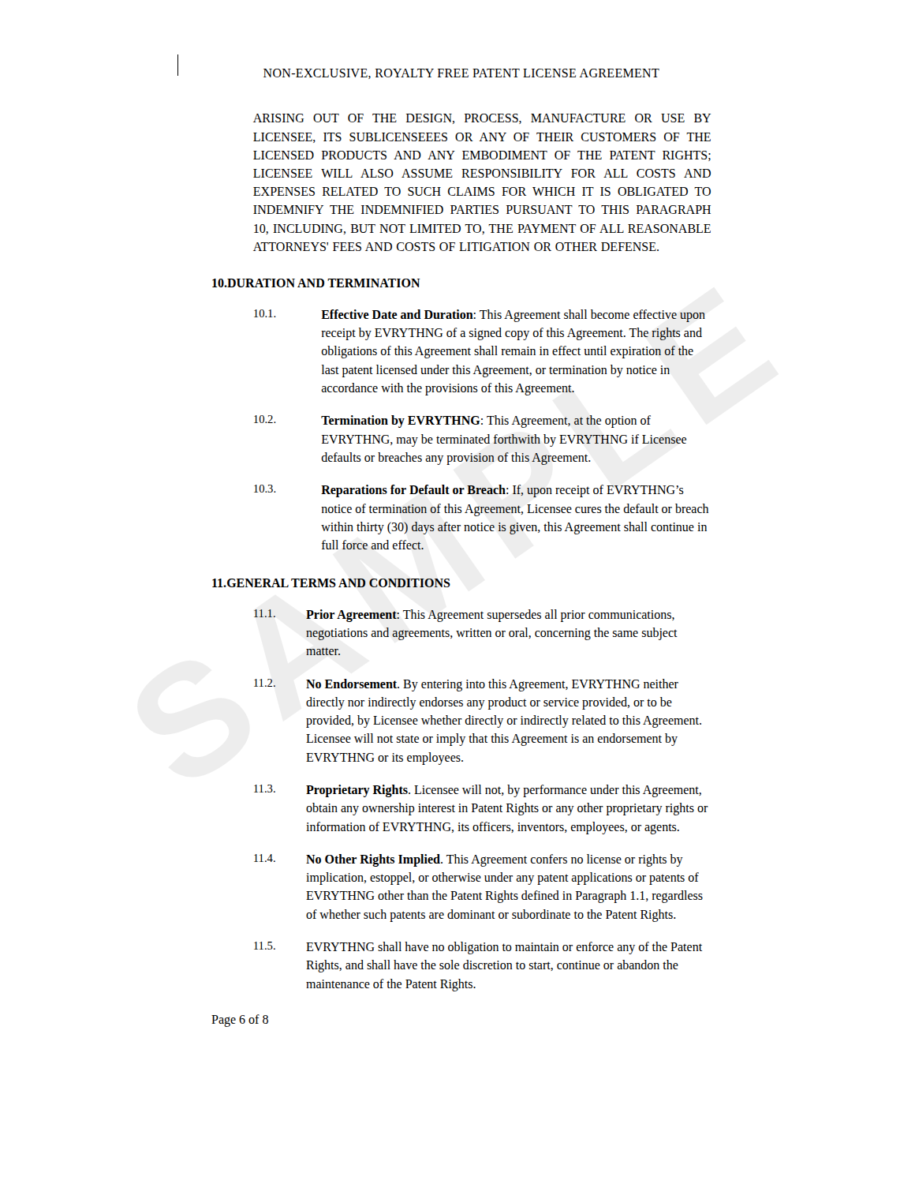SAMPLE
NON-EXCLUSIVE, ROYALTY FREE PATENT LICENSE AGREEMENT
ARISING OUT OF THE DESIGN, PROCESS, MANUFACTURE OR USE BY LICENSEE, ITS SUBLICENSEEES OR ANY OF THEIR CUSTOMERS OF THE LICENSED PRODUCTS AND ANY EMBODIMENT OF THE PATENT RIGHTS; LICENSEE WILL ALSO ASSUME RESPONSIBILITY FOR ALL COSTS AND EXPENSES RELATED TO SUCH CLAIMS FOR WHICH IT IS OBLIGATED TO INDEMNIFY THE INDEMNIFIED PARTIES PURSUANT TO THIS PARAGRAPH 10, INCLUDING, BUT NOT LIMITED TO, THE PAYMENT OF ALL REASONABLE ATTORNEYS' FEES AND COSTS OF LITIGATION OR OTHER DEFENSE.
10. DURATION AND TERMINATION
10.1. Effective Date and Duration: This Agreement shall become effective upon receipt by EVRYTHNG of a signed copy of this Agreement. The rights and obligations of this Agreement shall remain in effect until expiration of the last patent licensed under this Agreement, or termination by notice in accordance with the provisions of this Agreement.
10.2. Termination by EVRYTHNG: This Agreement, at the option of EVRYTHNG, may be terminated forthwith by EVRYTHNG if Licensee defaults or breaches any provision of this Agreement.
10.3. Reparations for Default or Breach: If, upon receipt of EVRYTHNG’s notice of termination of this Agreement, Licensee cures the default or breach within thirty (30) days after notice is given, this Agreement shall continue in full force and effect.
11. GENERAL TERMS AND CONDITIONS
11.1. Prior Agreement: This Agreement supersedes all prior communications, negotiations and agreements, written or oral, concerning the same subject matter.
11.2. No Endorsement. By entering into this Agreement, EVRYTHNG neither directly nor indirectly endorses any product or service provided, or to be provided, by Licensee whether directly or indirectly related to this Agreement. Licensee will not state or imply that this Agreement is an endorsement by EVRYTHNG or its employees.
11.3. Proprietary Rights. Licensee will not, by performance under this Agreement, obtain any ownership interest in Patent Rights or any other proprietary rights or information of EVRYTHNG, its officers, inventors, employees, or agents.
11.4. No Other Rights Implied. This Agreement confers no license or rights by implication, estoppel, or otherwise under any patent applications or patents of EVRYTHNG other than the Patent Rights defined in Paragraph 1.1, regardless of whether such patents are dominant or subordinate to the Patent Rights.
11.5. EVRYTHNG shall have no obligation to maintain or enforce any of the Patent Rights, and shall have the sole discretion to start, continue or abandon the maintenance of the Patent Rights.
Page 6 of 8